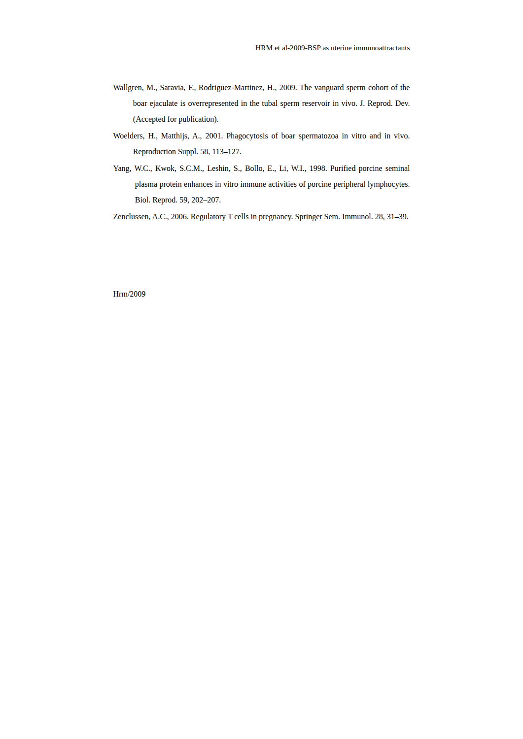HRM et al-2009-BSP as uterine immunoattractants
Wallgren, M., Saravia, F., Rodriguez-Martinez, H., 2009. The vanguard sperm cohort of the boar ejaculate is overrepresented in the tubal sperm reservoir in vivo. J. Reprod. Dev. (Accepted for publication).
Woelders, H., Matthijs, A., 2001. Phagocytosis of boar spermatozoa in vitro and in vivo. Reproduction Suppl. 58, 113–127.
Yang, W.C., Kwok, S.C.M., Leshin, S., Bollo, E., Li, W.I., 1998. Purified porcine seminal plasma protein enhances in vitro immune activities of porcine peripheral lymphocytes. Biol. Reprod. 59, 202–207.
Zenclussen, A.C., 2006. Regulatory T cells in pregnancy. Springer Sem. Immunol. 28, 31–39.
Hrm/2009